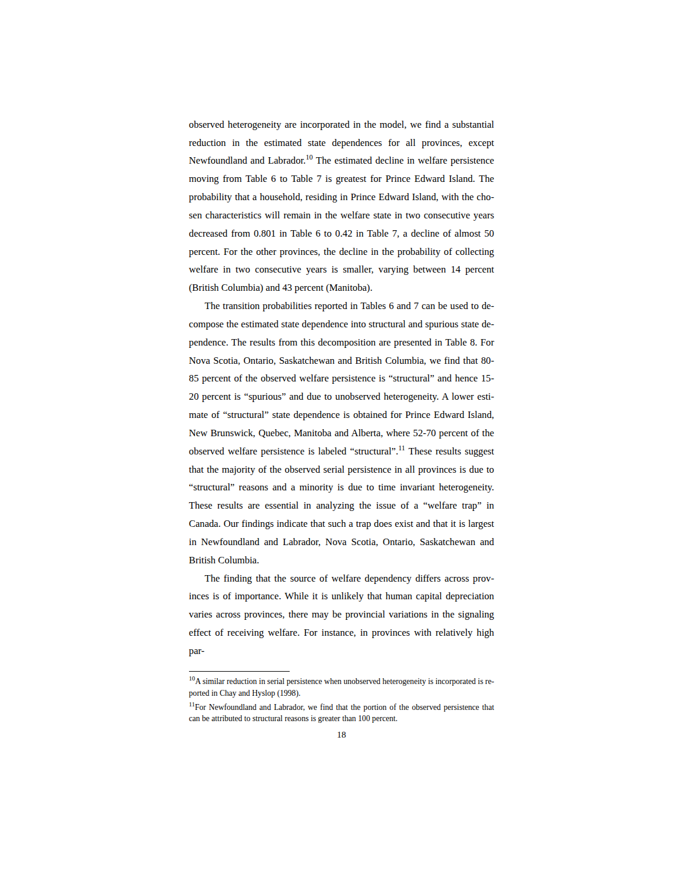observed heterogeneity are incorporated in the model, we find a substantial reduction in the estimated state dependences for all provinces, except Newfoundland and Labrador.10 The estimated decline in welfare persistence moving from Table 6 to Table 7 is greatest for Prince Edward Island. The probability that a household, residing in Prince Edward Island, with the chosen characteristics will remain in the welfare state in two consecutive years decreased from 0.801 in Table 6 to 0.42 in Table 7, a decline of almost 50 percent. For the other provinces, the decline in the probability of collecting welfare in two consecutive years is smaller, varying between 14 percent (British Columbia) and 43 percent (Manitoba).
The transition probabilities reported in Tables 6 and 7 can be used to decompose the estimated state dependence into structural and spurious state dependence. The results from this decomposition are presented in Table 8. For Nova Scotia, Ontario, Saskatchewan and British Columbia, we find that 80-85 percent of the observed welfare persistence is “structural” and hence 15-20 percent is “spurious” and due to unobserved heterogeneity. A lower estimate of “structural” state dependence is obtained for Prince Edward Island, New Brunswick, Quebec, Manitoba and Alberta, where 52-70 percent of the observed welfare persistence is labeled “structural”.11 These results suggest that the majority of the observed serial persistence in all provinces is due to “structural” reasons and a minority is due to time invariant heterogeneity. These results are essential in analyzing the issue of a “welfare trap” in Canada. Our findings indicate that such a trap does exist and that it is largest in Newfoundland and Labrador, Nova Scotia, Ontario, Saskatchewan and British Columbia.
The finding that the source of welfare dependency differs across provinces is of importance. While it is unlikely that human capital depreciation varies across provinces, there may be provincial variations in the signaling effect of receiving welfare. For instance, in provinces with relatively high par-
10 A similar reduction in serial persistence when unobserved heterogeneity is incorporated is reported in Chay and Hyslop (1998).
11 For Newfoundland and Labrador, we find that the portion of the observed persistence that can be attributed to structural reasons is greater than 100 percent.
18